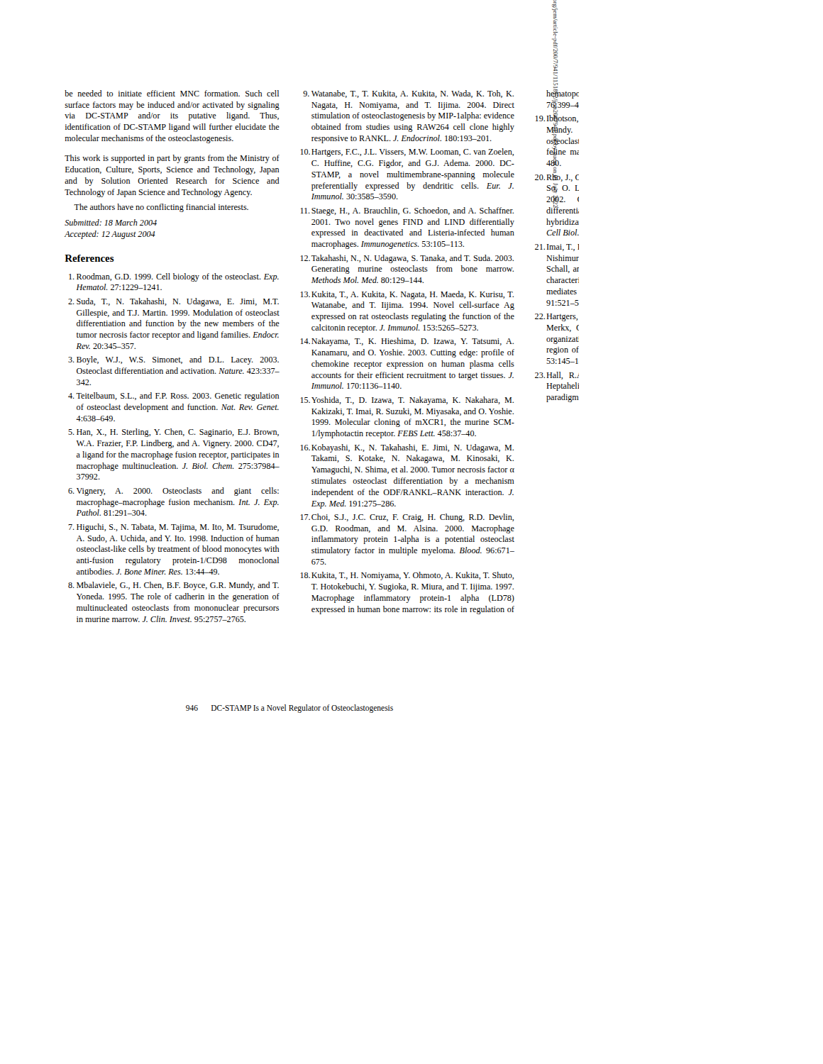Downloaded from http://rupress.org/jem/article-pdf/200/7/941/1151812/jem2007941.pdf by guest on 01 July 2022
be needed to initiate efficient MNC formation. Such cell surface factors may be induced and/or activated by signaling via DC-STAMP and/or its putative ligand. Thus, identification of DC-STAMP ligand will further elucidate the molecular mechanisms of the osteoclastogenesis.
This work is supported in part by grants from the Ministry of Education, Culture, Sports, Science and Technology, Japan and by Solution Oriented Research for Science and Technology of Japan Science and Technology Agency.
The authors have no conflicting financial interests.
Submitted: 18 March 2004
Accepted: 12 August 2004
References
Roodman, G.D. 1999. Cell biology of the osteoclast. Exp. Hematol. 27:1229–1241.
Suda, T., N. Takahashi, N. Udagawa, E. Jimi, M.T. Gillespie, and T.J. Martin. 1999. Modulation of osteoclast differentiation and function by the new members of the tumor necrosis factor receptor and ligand families. Endocr. Rev. 20:345–357.
Boyle, W.J., W.S. Simonet, and D.L. Lacey. 2003. Osteoclast differentiation and activation. Nature. 423:337–342.
Teitelbaum, S.L., and F.P. Ross. 2003. Genetic regulation of osteoclast development and function. Nat. Rev. Genet. 4:638–649.
Han, X., H. Sterling, Y. Chen, C. Saginario, E.J. Brown, W.A. Frazier, F.P. Lindberg, and A. Vignery. 2000. CD47, a ligand for the macrophage fusion receptor, participates in macrophage multinucleation. J. Biol. Chem. 275:37984–37992.
Vignery, A. 2000. Osteoclasts and giant cells: macrophage–macrophage fusion mechanism. Int. J. Exp. Pathol. 81:291–304.
Higuchi, S., N. Tabata, M. Tajima, M. Ito, M. Tsurudome, A. Sudo, A. Uchida, and Y. Ito. 1998. Induction of human osteoclast-like cells by treatment of blood monocytes with anti-fusion regulatory protein-1/CD98 monoclonal antibodies. J. Bone Miner. Res. 13:44–49.
Mbalaviele, G., H. Chen, B.F. Boyce, G.R. Mundy, and T. Yoneda. 1995. The role of cadherin in the generation of multinucleated osteoclasts from mononuclear precursors in murine marrow. J. Clin. Invest. 95:2757–2765.
Watanabe, T., T. Kukita, A. Kukita, N. Wada, K. Toh, K. Nagata, H. Nomiyama, and T. Iijima. 2004. Direct stimulation of osteoclastogenesis by MIP-1alpha: evidence obtained from studies using RAW264 cell clone highly responsive to RANKL. J. Endocrinol. 180:193–201.
Hartgers, F.C., J.L. Vissers, M.W. Looman, C. van Zoelen, C. Huffine, C.G. Figdor, and G.J. Adema. 2000. DC-STAMP, a novel multimembrane-spanning molecule preferentially expressed by dendritic cells. Eur. J. Immunol. 30:3585–3590.
Staege, H., A. Brauchlin, G. Schoedon, and A. Schaffner. 2001. Two novel genes FIND and LIND differentially expressed in deactivated and Listeria-infected human macrophages. Immunogenetics. 53:105–113.
Takahashi, N., N. Udagawa, S. Tanaka, and T. Suda. 2003. Generating murine osteoclasts from bone marrow. Methods Mol. Med. 80:129–144.
Kukita, T., A. Kukita, K. Nagata, H. Maeda, K. Kurisu, T. Watanabe, and T. Iijima. 1994. Novel cell-surface Ag expressed on rat osteoclasts regulating the function of the calcitonin receptor. J. Immunol. 153:5265–5273.
Nakayama, T., K. Hieshima, D. Izawa, Y. Tatsumi, A. Kanamaru, and O. Yoshie. 2003. Cutting edge: profile of chemokine receptor expression on human plasma cells accounts for their efficient recruitment to target tissues. J. Immunol. 170:1136–1140.
Yoshida, T., D. Izawa, T. Nakayama, K. Nakahara, M. Kakizaki, T. Imai, R. Suzuki, M. Miyasaka, and O. Yoshie. 1999. Molecular cloning of mXCR1, the murine SCM-1/lymphotactin receptor. FEBS Lett. 458:37–40.
Kobayashi, K., N. Takahashi, E. Jimi, N. Udagawa, M. Takami, S. Kotake, N. Nakagawa, M. Kinosaki, K. Yamaguchi, N. Shima, et al. 2000. Tumor necrosis factor α stimulates osteoclast differentiation by a mechanism independent of the ODF/RANKL–RANK interaction. J. Exp. Med. 191:275–286.
Choi, S.J., J.C. Cruz, F. Craig, H. Chung, R.D. Devlin, G.D. Roodman, and M. Alsina. 2000. Macrophage inflammatory protein 1-alpha is a potential osteoclast stimulatory factor in multiple myeloma. Blood. 96:671–675.
Kukita, T., H. Nomiyama, Y. Ohmoto, A. Kukita, T. Shuto, T. Hotokebuchi, Y. Sugioka, R. Miura, and T. Iijima. 1997. Macrophage inflammatory protein-1 alpha (LD78) expressed in human bone marrow: its role in regulation of hematopoiesis and osteoclast recruitment. Lab. Invest. 76:399–406.
Ibbotson, K.J., G.D. Roodman, L.M. McManus, and G.R. Mundy. 1984. Identification and characterization of osteoclast-like cells and their progenitors in cultures of feline marrow mononuclear cells. J. Cell Biol. 99:471–480.
Rho, J., C.R. Altmann, N.D. Socci, L. Merkov, N. Kim, H. So, O. Lee, M. Takami, A.H. Brivanlou, and Y. Choi. 2002. Gene expression profiling of osteoclast differentiation by combined suppression subtractive hybridization (SSH) and cDNA microarray analysis. DNA Cell Biol. 21:541–549.
Imai, T., K. Hieshima, C. Haskell, M. Baba, M. Nagira, M. Nishimura, M. Kakizaki, S. Takagi, H. Nomiyama, T.J. Schall, and O. Yoshie. 1997. Identification and molecular characterization of fractalkine receptor CX3CR1, which mediates both leukocyte migration and adhesion. Cell. 91:521–530.
Hartgers, F.C., M.W. Looman, B. van der Woning, G.F. Merkx, C.G. Figdor, and G.J. Adema. 2001. Genomic organization, chromosomal localization, and 5′ upstream region of the human DC-STAMP gene. Immunogenetics. 53:145–149.
Hall, R.A., R.T. Premont, and R.J. Lefkowitz. 1999. Heptahelical receptor signaling: beyond the G protein paradigm. J. Cell Biol. 145:927–932.
946 DC-STAMP Is a Novel Regulator of Osteoclastogenesis